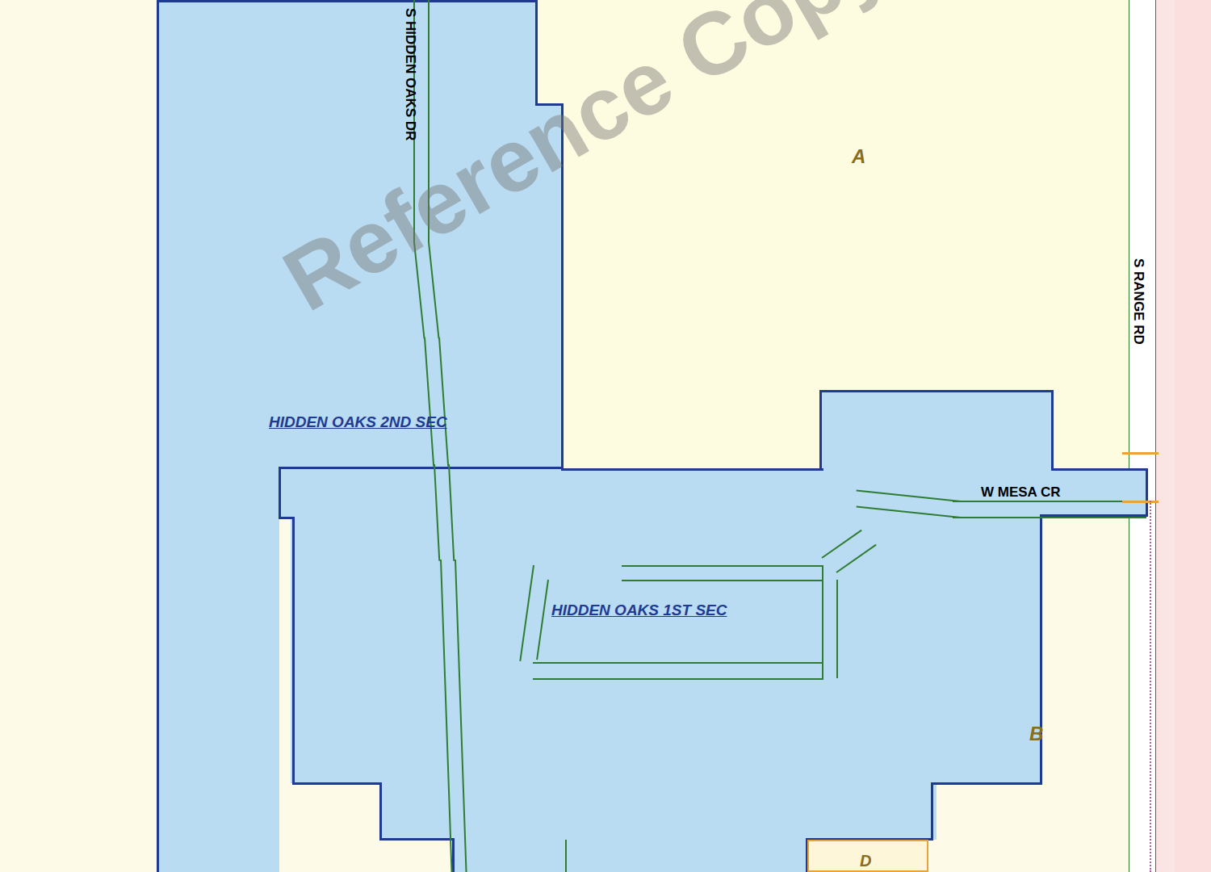HIDDEN OAKS 2ND SEC
HIDDEN OAKS 1ST SEC
S HIDDEN OAKS DR
S RANGE RD
W MESA CR
A
B
D
Reference Copy